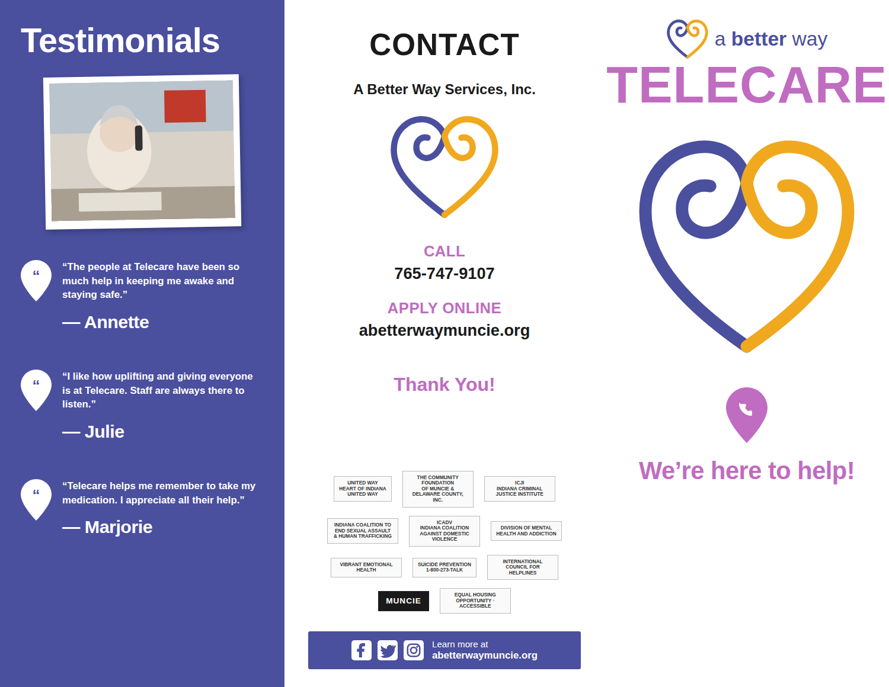Testimonials
“
“The people at Telecare have been so much help in keeping me awake and staying safe.”
— Annette
“
“I like how uplifting and giving everyone is at Telecare. Staff are always there to listen.”
— Julie
“
“Telecare helps me remember to take my medication. I appreciate all their help.”
— Marjorie
CONTACT
A Better Way Services, Inc.
CALL
765-747-9107
APPLY ONLINE
abetterwaymuncie.org
Thank You!
United Way
Heart of Indiana
United Way
The Community Foundation
of Muncie & Delaware County, Inc.
ICJI
Indiana Criminal Justice Institute
Indiana Coalition to End Sexual Assault & Human Trafficking
ICADV
Indiana Coalition Against Domestic Violence
Division of Mental Health and Addiction
Vibrant Emotional Health
Suicide Prevention
1-800-273-TALK
International Council for Helplines
MUNCIE
Equal Housing Opportunity · Accessible
Learn more at
abetterwaymuncie.org
a better way
TELECARE
We’re here to help!